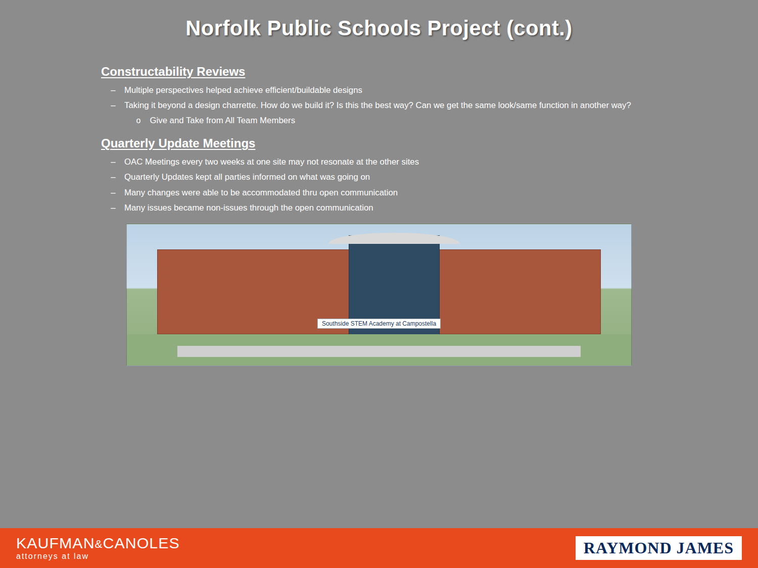Norfolk Public Schools Project (cont.)
Constructability Reviews
Multiple perspectives helped achieve efficient/buildable designs
Taking it beyond a design charrette. How do we build it? Is this the best way? Can we get the same look/same function in another way?
Give and Take from All Team Members
Quarterly Update Meetings
OAC Meetings every two weeks at one site may not resonate at the other sites
Quarterly Updates kept all parties informed on what was going on
Many changes were able to be accommodated thru open communication
Many issues became non-issues through the open communication
Southside STEM Academy at Campostella
KAUFMAN&CANOLES
attorneys at law
RAYMOND JAMES